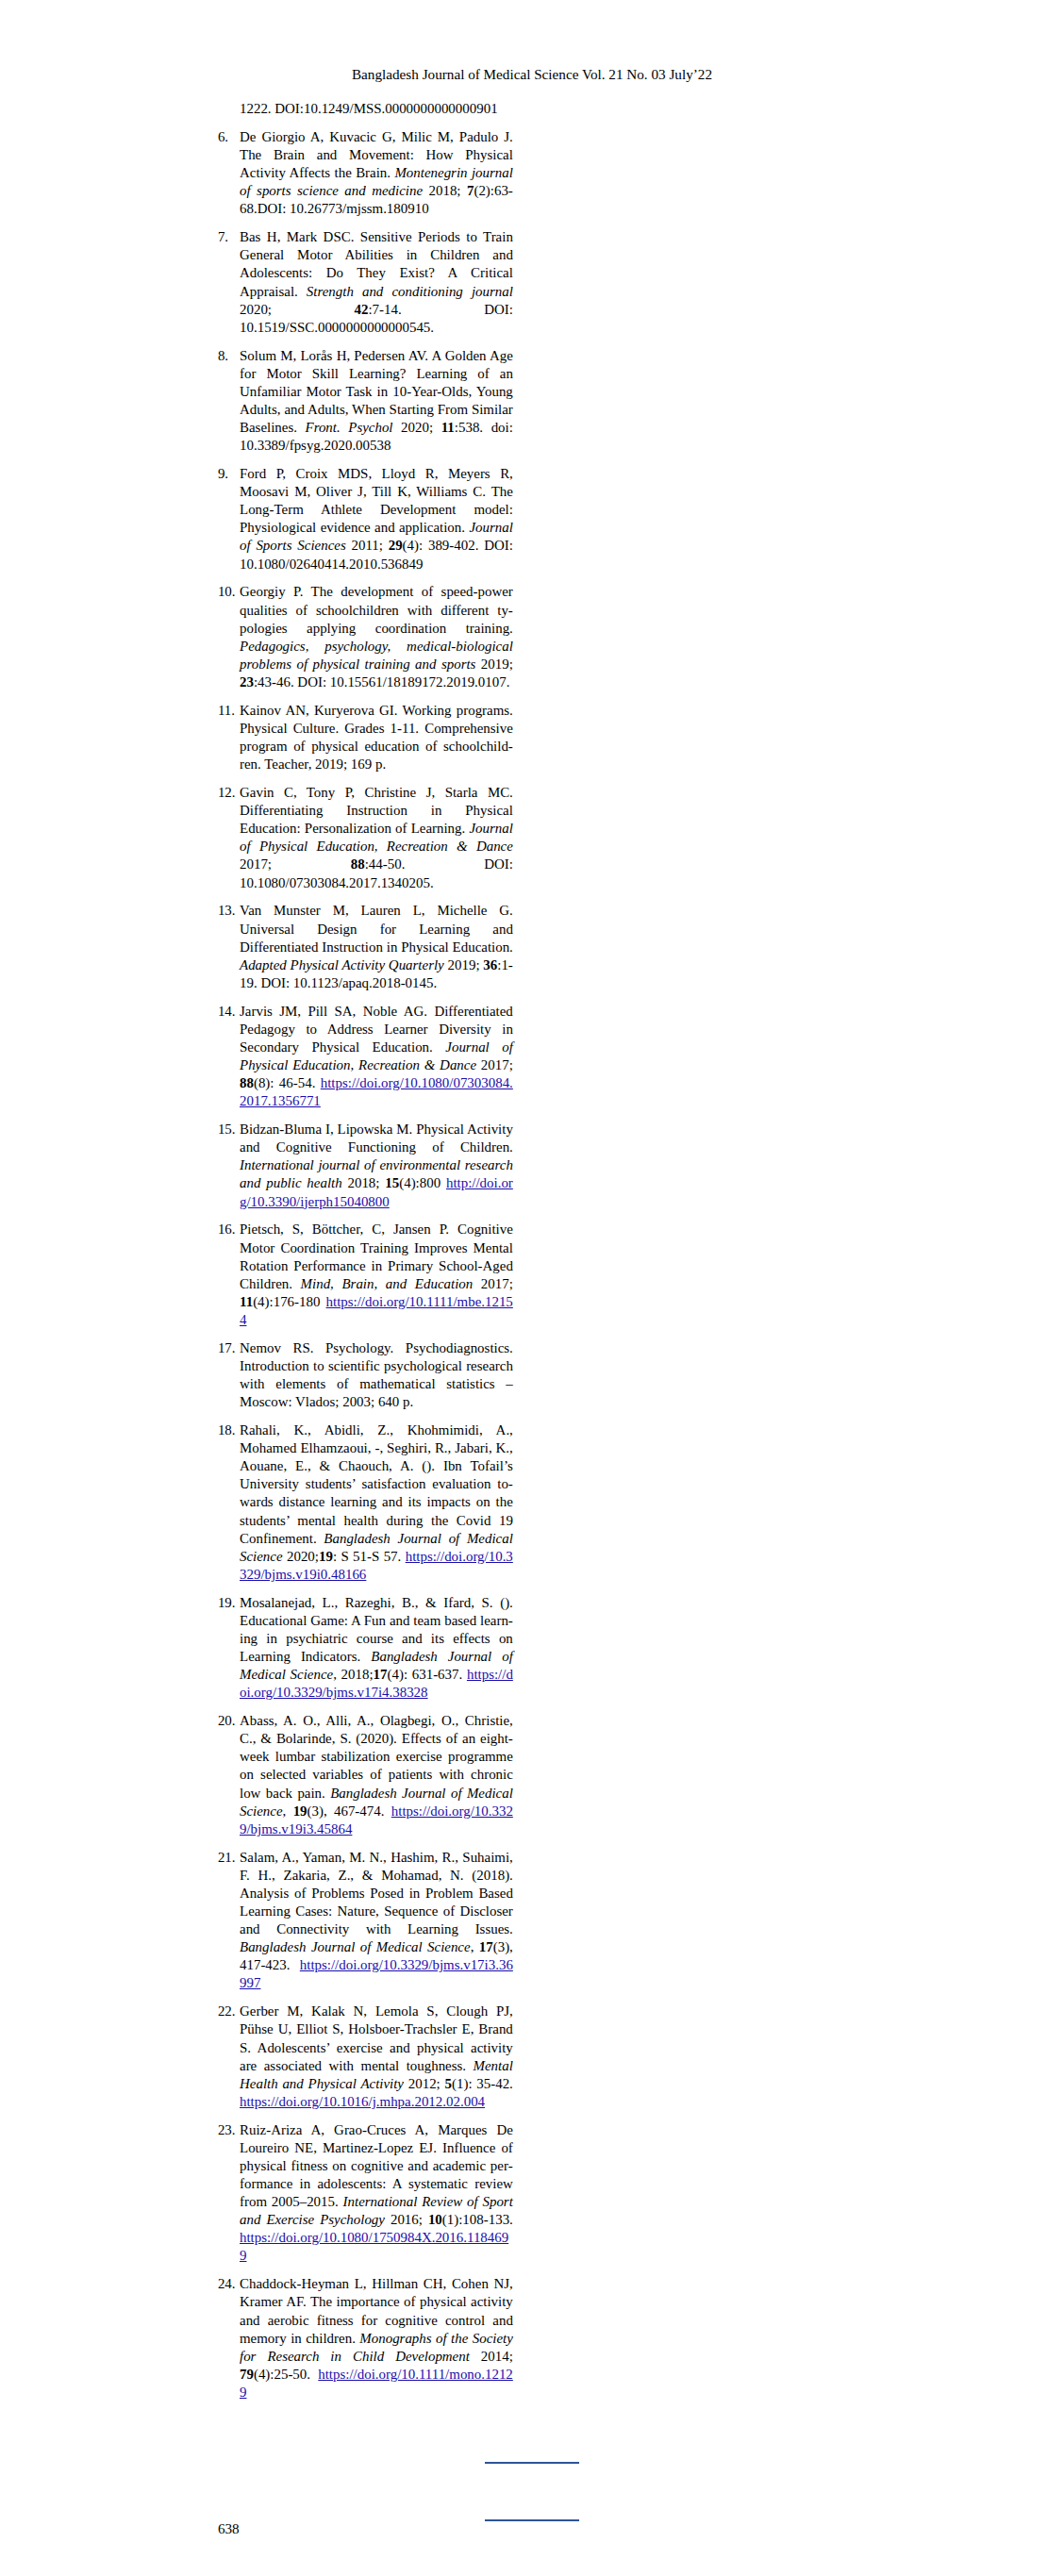Bangladesh Journal of Medical Science Vol. 21 No. 03 July’22
1222. DOI:10.1249/MSS.0000000000000901
6. De Giorgio A, Kuvacic G, Milic M, Padulo J. The Brain and Movement: How Physical Activity Affects the Brain. Montenegrin journal of sports science and medicine 2018; 7(2):63-68.DOI: 10.26773/mjssm.180910
7. Bas H, Mark DSC. Sensitive Periods to Train General Motor Abilities in Children and Adolescents: Do They Exist? A Critical Appraisal. Strength and conditioning journal 2020; 42:7-14. DOI: 10.1519/SSC.0000000000000545.
8. Solum M, Lorås H, Pedersen AV. A Golden Age for Motor Skill Learning? Learning of an Unfamiliar Motor Task in 10-Year-Olds, Young Adults, and Adults, When Starting From Similar Baselines. Front. Psychol 2020; 11:538. doi: 10.3389/fpsyg.2020.00538
9. Ford P, Croix MDS, Lloyd R, Meyers R, Moosavi M, Oliver J, Till K, Williams C. The Long-Term Athlete Development model: Physiological evidence and application. Journal of Sports Sciences 2011; 29(4): 389-402. DOI: 10.1080/02640414.2010.536849
10. Georgiy P. The development of speed-power qualities of schoolchildren with different typologies applying coordination training. Pedagogics, psychology, medical-biological problems of physical training and sports 2019; 23:43-46. DOI: 10.15561/18189172.2019.0107.
11. Kainov AN, Kuryerova GI. Working programs. Physical Culture. Grades 1-11. Comprehensive program of physical education of schoolchildren. Teacher, 2019; 169 p.
12. Gavin C, Tony P, Christine J, Starla MC. Differentiating Instruction in Physical Education: Personalization of Learning. Journal of Physical Education, Recreation & Dance 2017; 88:44-50. DOI: 10.1080/07303084.2017.1340205.
13. Van Munster M, Lauren L, Michelle G. Universal Design for Learning and Differentiated Instruction in Physical Education. Adapted Physical Activity Quarterly 2019; 36:1-19. DOI: 10.1123/apaq.2018-0145.
14. Jarvis JM, Pill SA, Noble AG. Differentiated Pedagogy to Address Learner Diversity in Secondary Physical Education. Journal of Physical Education, Recreation & Dance 2017; 88(8): 46-54. https://doi.org/10.1080/07303084.2017.1356771
15. Bidzan-Bluma I, Lipowska M. Physical Activity and Cognitive Functioning of Children. International journal of environmental research and public health 2018; 15(4):800 http://doi.org/10.3390/ijerph15040800
16. Pietsch, S, Böttcher, C, Jansen P. Cognitive Motor Coordination Training Improves Mental Rotation Performance in Primary School-Aged Children. Mind, Brain, and Education 2017; 11(4):176-180 https://doi.org/10.1111/mbe.12154
17. Nemov RS. Psychology. Psychodiagnostics. Introduction to scientific psychological research with elements of mathematical statistics – Moscow: Vlados; 2003; 640 p.
18. Rahali, K., Abidli, Z., Khohmimidi, A., Mohamed Elhamzaoui, -, Seghiri, R., Jabari, K., Aouane, E., & Chaouch, A. (). Ibn Tofail’s University students’ satisfaction evaluation towards distance learning and its impacts on the students’ mental health during the Covid 19 Confinement. Bangladesh Journal of Medical Science 2020;19: S 51-S 57. https://doi.org/10.3329/bjms.v19i0.48166
19. Mosalanejad, L., Razeghi, B., & Ifard, S. (). Educational Game: A Fun and team based learning in psychiatric course and its effects on Learning Indicators. Bangladesh Journal of Medical Science, 2018;17(4): 631-637. https://doi.org/10.3329/bjms.v17i4.38328
20. Abass, A. O., Alli, A., Olagbegi, O., Christie, C., & Bolarinde, S. (2020). Effects of an eight-week lumbar stabilization exercise programme on selected variables of patients with chronic low back pain. Bangladesh Journal of Medical Science, 19(3), 467-474. https://doi.org/10.3329/bjms.v19i3.45864
21. Salam, A., Yaman, M. N., Hashim, R., Suhaimi, F. H., Zakaria, Z., & Mohamad, N. (2018). Analysis of Problems Posed in Problem Based Learning Cases: Nature, Sequence of Discloser and Connectivity with Learning Issues. Bangladesh Journal of Medical Science, 17(3), 417-423. https://doi.org/10.3329/bjms.v17i3.36997
22. Gerber M, Kalak N, Lemola S, Clough PJ, Pühse U, Elliot S, Holsboer-Trachsler E, Brand S. Adolescents’ exercise and physical activity are associated with mental toughness. Mental Health and Physical Activity 2012; 5(1): 35-42. https://doi.org/10.1016/j.mhpa.2012.02.004
23. Ruiz-Ariza A, Grao-Cruces A, Marques De Loureiro NE, Martinez-Lopez EJ. Influence of physical fitness on cognitive and academic performance in adolescents: A systematic review from 2005–2015. International Review of Sport and Exercise Psychology 2016; 10(1):108-133. https://doi.org/10.1080/1750984X.2016.1184699
24. Chaddock-Heyman L, Hillman CH, Cohen NJ, Kramer AF. The importance of physical activity and aerobic fitness for cognitive control and memory in children. Monographs of the Society for Research in Child Development 2014; 79(4):25-50. https://doi.org/10.1111/mono.12129
638